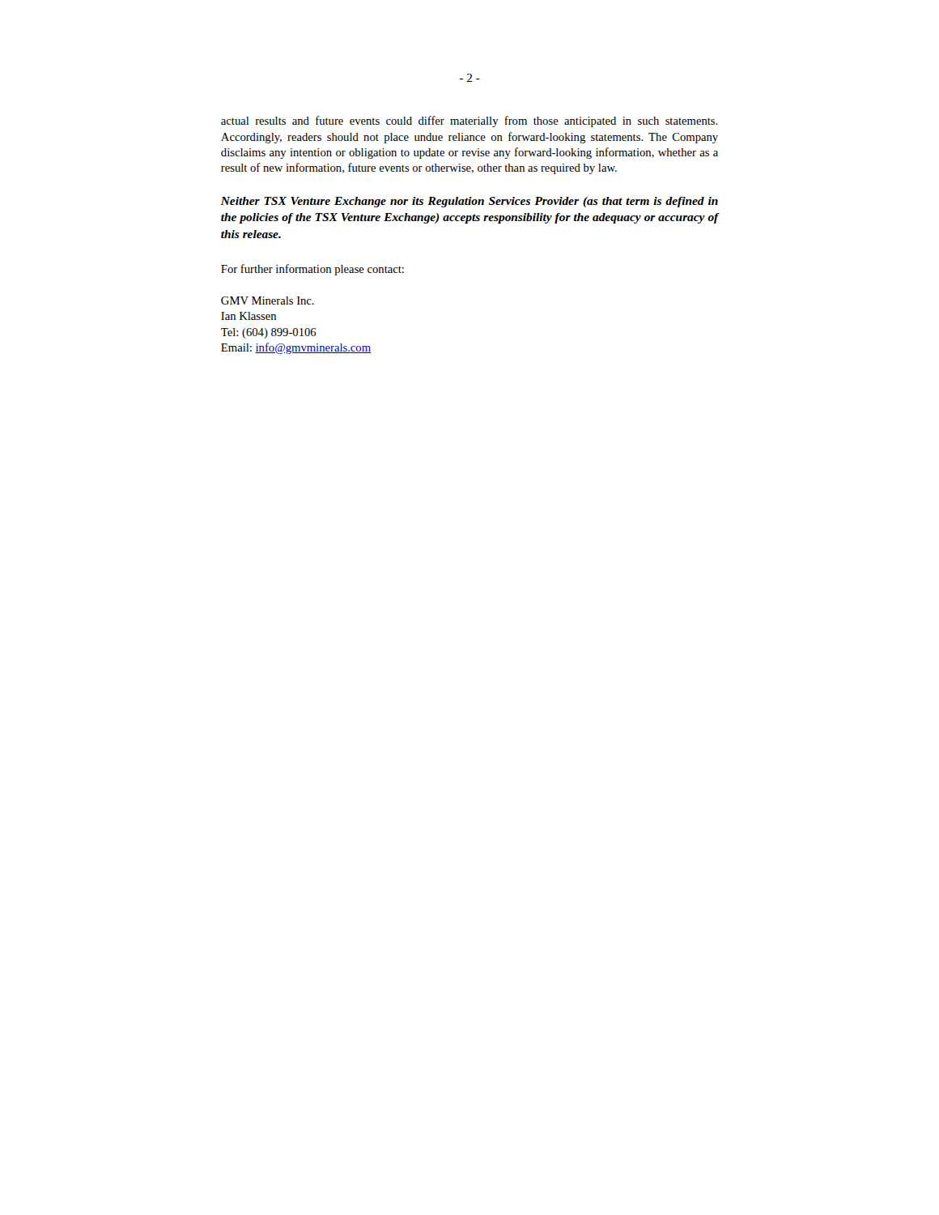- 2 -
actual results and future events could differ materially from those anticipated in such statements. Accordingly, readers should not place undue reliance on forward-looking statements. The Company disclaims any intention or obligation to update or revise any forward-looking information, whether as a result of new information, future events or otherwise, other than as required by law.
Neither TSX Venture Exchange nor its Regulation Services Provider (as that term is defined in the policies of the TSX Venture Exchange) accepts responsibility for the adequacy or accuracy of this release.
For further information please contact:
GMV Minerals Inc. Ian Klassen Tel: (604) 899-0106 Email: info@gmvminerals.com